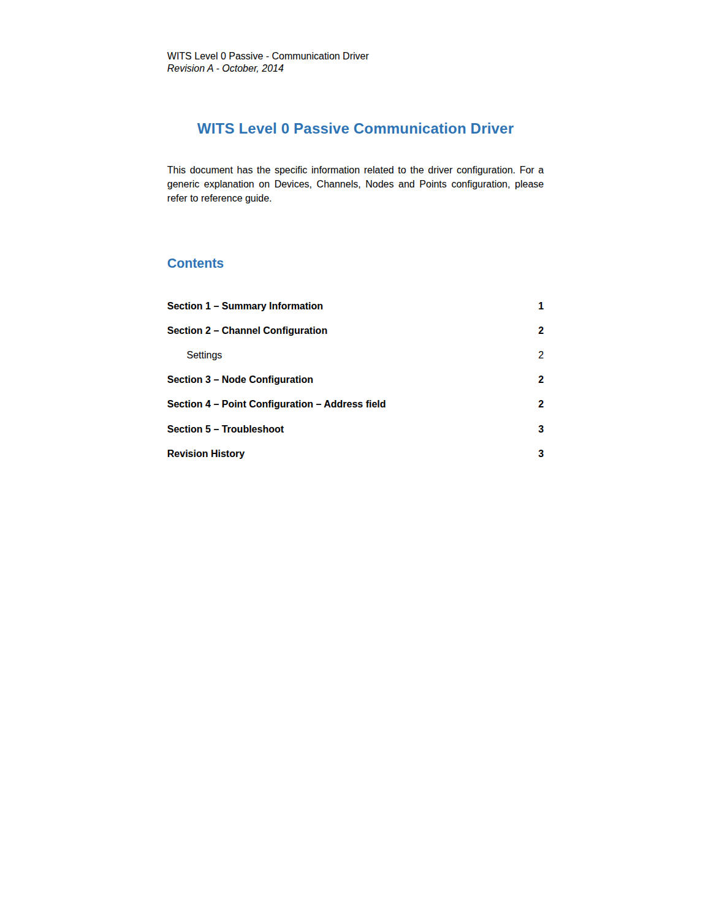WITS Level 0 Passive - Communication Driver
Revision A - October, 2014
WITS Level 0 Passive Communication Driver
This document has the specific information related to the driver configuration. For a generic explanation on Devices, Channels, Nodes and Points configuration, please refer to reference guide.
Contents
| Section 1 – Summary Information | 1 |
| Section 2 – Channel Configuration | 2 |
| Settings | 2 |
| Section 3 – Node Configuration | 2 |
| Section 4 – Point Configuration – Address field | 2 |
| Section 5 – Troubleshoot | 3 |
| Revision History | 3 |